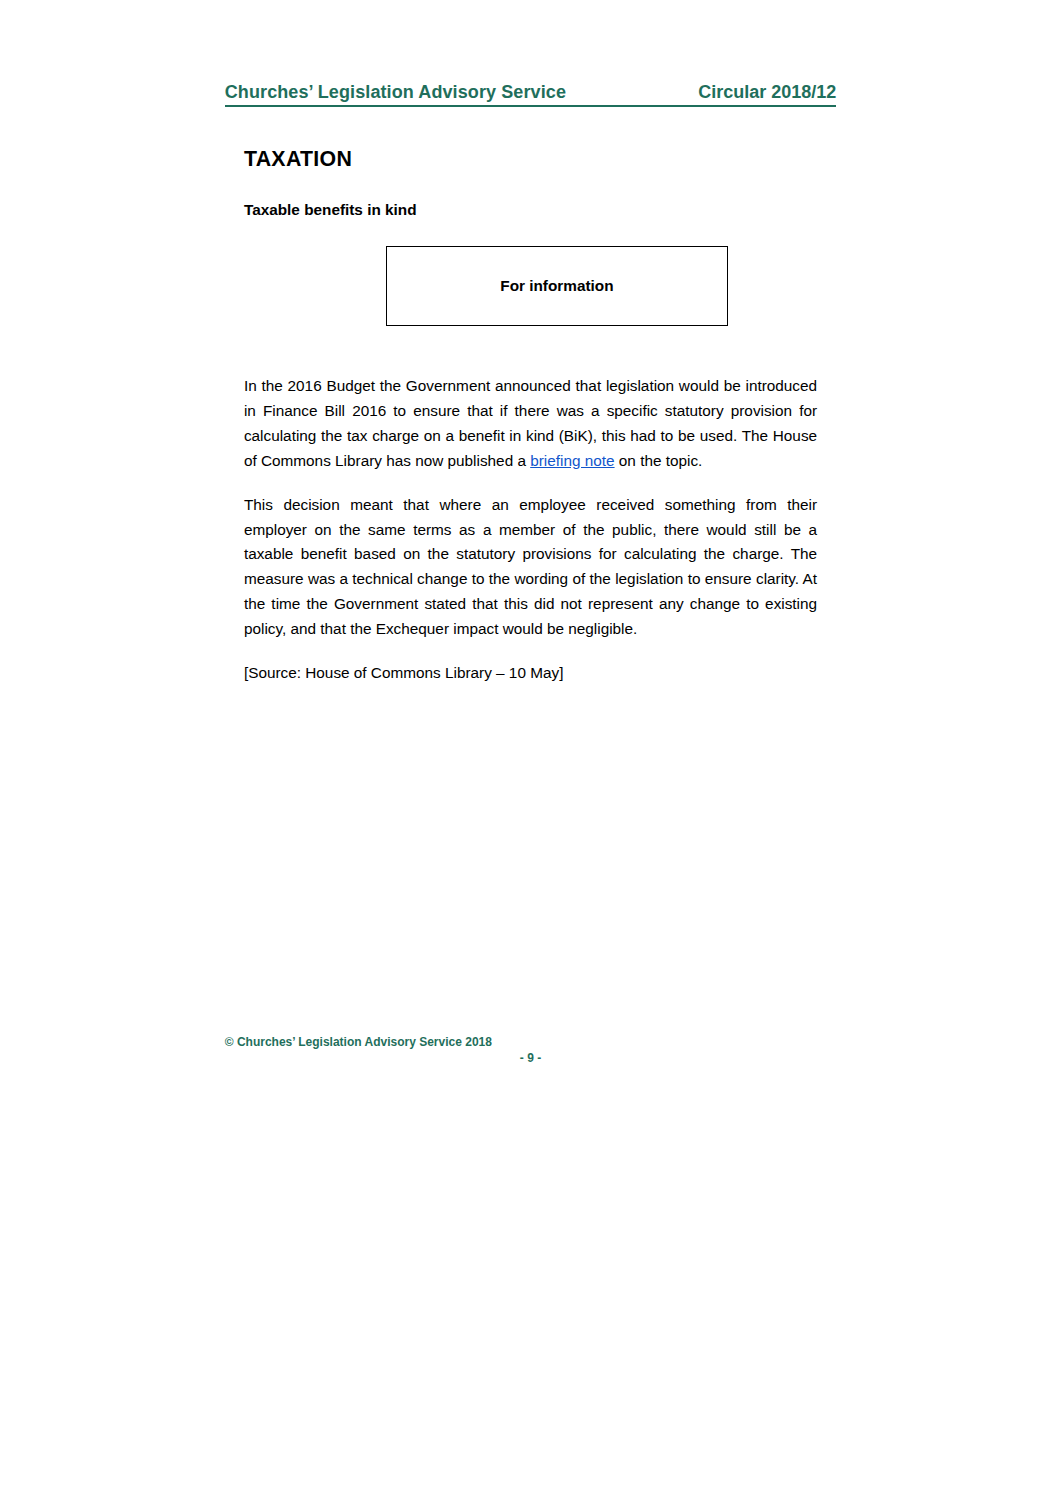Churches’ Legislation Advisory Service
Circular 2018/12
TAXATION
Taxable benefits in kind
For information
In the 2016 Budget the Government announced that legislation would be introduced in Finance Bill 2016 to ensure that if there was a specific statutory provision for calculating the tax charge on a benefit in kind (BiK), this had to be used. The House of Commons Library has now published a briefing note on the topic.
This decision meant that where an employee received something from their employer on the same terms as a member of the public, there would still be a taxable benefit based on the statutory provisions for calculating the charge. The measure was a technical change to the wording of the legislation to ensure clarity. At the time the Government stated that this did not represent any change to existing policy, and that the Exchequer impact would be negligible.
[Source: House of Commons Library – 10 May]
© Churches’ Legislation Advisory Service 2018
- 9 -